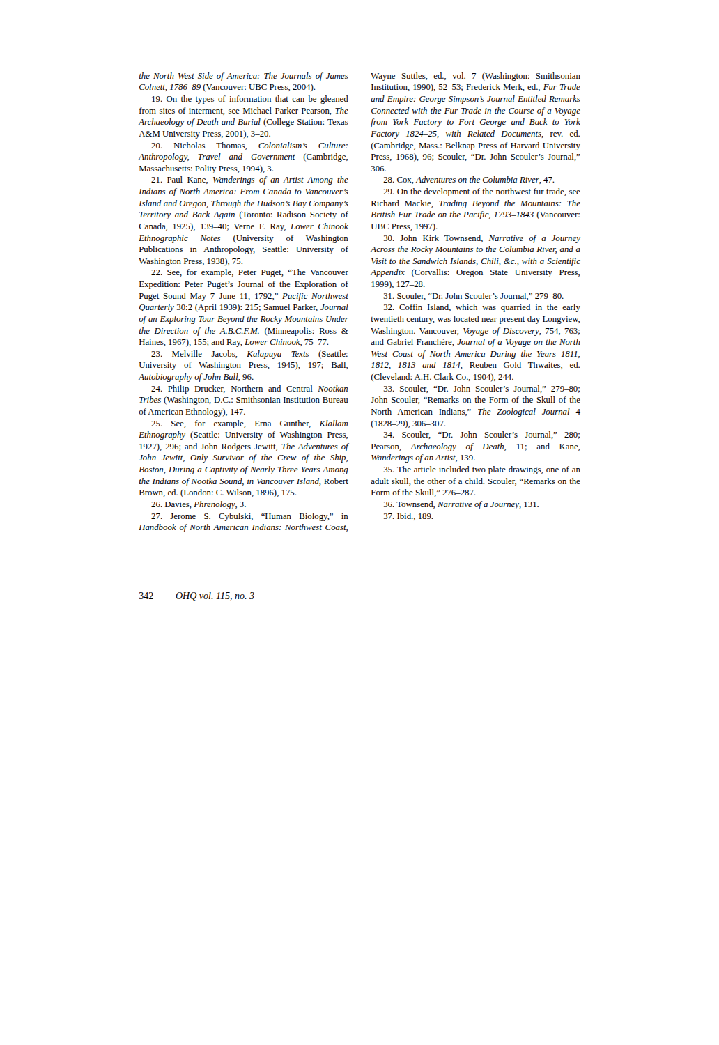the North West Side of America: The Journals of James Colnett, 1786–89 (Vancouver: UBC Press, 2004).
19. On the types of information that can be gleaned from sites of interment, see Michael Parker Pearson, The Archaeology of Death and Burial (College Station: Texas A&M University Press, 2001), 3–20.
20. Nicholas Thomas, Colonialism’s Culture: Anthropology, Travel and Government (Cambridge, Massachusetts: Polity Press, 1994), 3.
21. Paul Kane, Wanderings of an Artist Among the Indians of North America: From Canada to Vancouver’s Island and Oregon, Through the Hudson’s Bay Company’s Territory and Back Again (Toronto: Radison Society of Canada, 1925), 139–40; Verne F. Ray, Lower Chinook Ethnographic Notes (University of Washington Publications in Anthropology, Seattle: University of Washington Press, 1938), 75.
22. See, for example, Peter Puget, “The Vancouver Expedition: Peter Puget’s Journal of the Exploration of Puget Sound May 7–June 11, 1792,” Pacific Northwest Quarterly 30:2 (April 1939): 215; Samuel Parker, Journal of an Exploring Tour Beyond the Rocky Mountains Under the Direction of the A.B.C.F.M. (Minneapolis: Ross & Haines, 1967), 155; and Ray, Lower Chinook, 75–77.
23. Melville Jacobs, Kalapuya Texts (Seattle: University of Washington Press, 1945), 197; Ball, Autobiography of John Ball, 96.
24. Philip Drucker, Northern and Central Nootkan Tribes (Washington, D.C.: Smithsonian Institution Bureau of American Ethnology), 147.
25. See, for example, Erna Gunther, Klallam Ethnography (Seattle: University of Washington Press, 1927), 296; and John Rodgers Jewitt, The Adventures of John Jewitt, Only Survivor of the Crew of the Ship, Boston, During a Captivity of Nearly Three Years Among the Indians of Nootka Sound, in Vancouver Island, Robert Brown, ed. (London: C. Wilson, 1896), 175.
26. Davies, Phrenology, 3.
27. Jerome S. Cybulski, “Human Biology,” in Handbook of North American Indians: Northwest Coast, Wayne Suttles, ed., vol. 7 (Washington: Smithsonian Institution, 1990), 52–53; Frederick Merk, ed., Fur Trade and Empire: George Simpson’s Journal Entitled Remarks Connected with the Fur Trade in the Course of a Voyage from York Factory to Fort George and Back to York Factory 1824–25, with Related Documents, rev. ed. (Cambridge, Mass.: Belknap Press of Harvard University Press, 1968), 96; Scouler, “Dr. John Scouler’s Journal,” 306.
28. Cox, Adventures on the Columbia River, 47.
29. On the development of the northwest fur trade, see Richard Mackie, Trading Beyond the Mountains: The British Fur Trade on the Pacific, 1793–1843 (Vancouver: UBC Press, 1997).
30. John Kirk Townsend, Narrative of a Journey Across the Rocky Mountains to the Columbia River, and a Visit to the Sandwich Islands, Chili, &c., with a Scientific Appendix (Corvallis: Oregon State University Press, 1999), 127–28.
31. Scouler, “Dr. John Scouler’s Journal,” 279–80.
32. Coffin Island, which was quarried in the early twentieth century, was located near present day Longview, Washington. Vancouver, Voyage of Discovery, 754, 763; and Gabriel Franchère, Journal of a Voyage on the North West Coast of North America During the Years 1811, 1812, 1813 and 1814, Reuben Gold Thwaites, ed. (Cleveland: A.H. Clark Co., 1904), 244.
33. Scouler, “Dr. John Scouler’s Journal,” 279–80; John Scouler, “Remarks on the Form of the Skull of the North American Indians,” The Zoological Journal 4 (1828–29), 306–307.
34. Scouler, “Dr. John Scouler’s Journal,” 280; Pearson, Archaeology of Death, 11; and Kane, Wanderings of an Artist, 139.
35. The article included two plate drawings, one of an adult skull, the other of a child. Scouler, “Remarks on the Form of the Skull,” 276–287.
36. Townsend, Narrative of a Journey, 131.
37. Ibid., 189.
342 OHQ vol. 115, no. 3